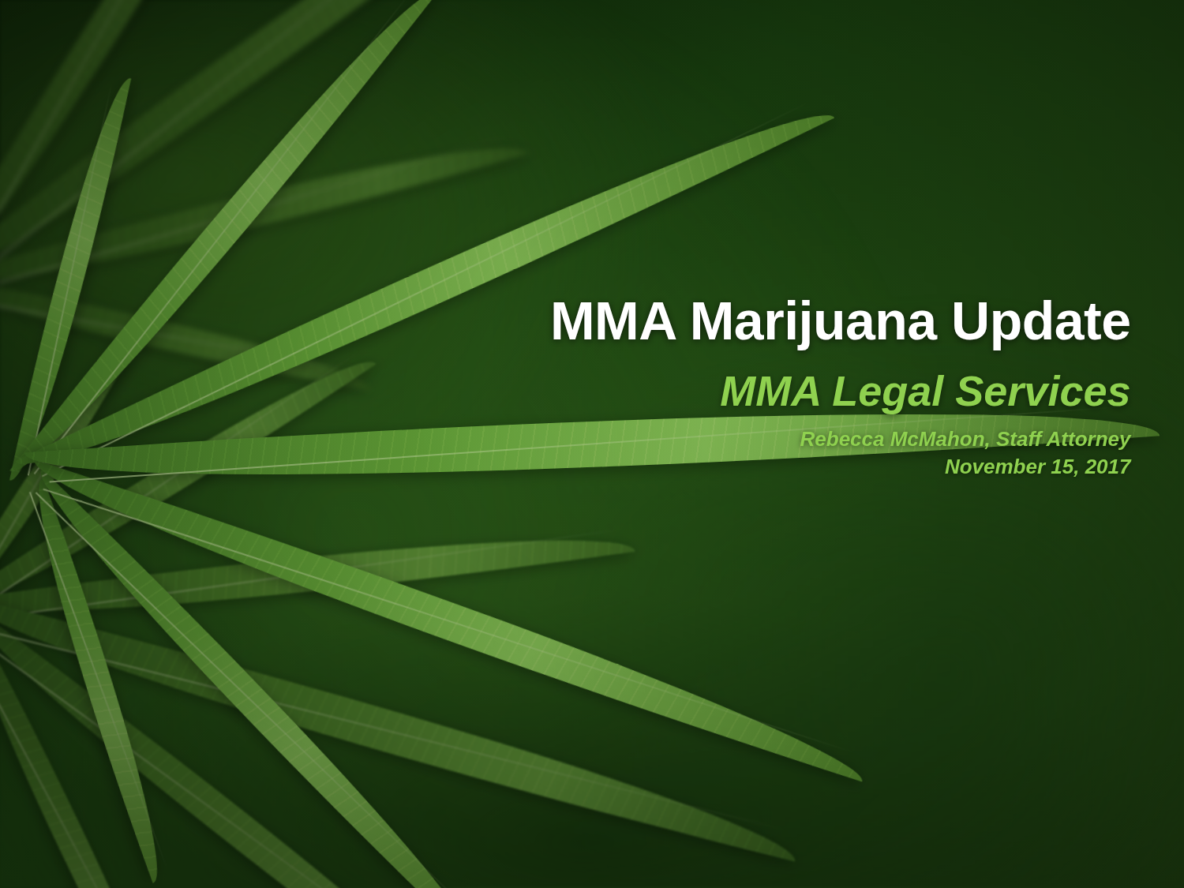MMA Marijuana Update
MMA Legal Services
Rebecca McMahon, Staff Attorney November 15, 2017